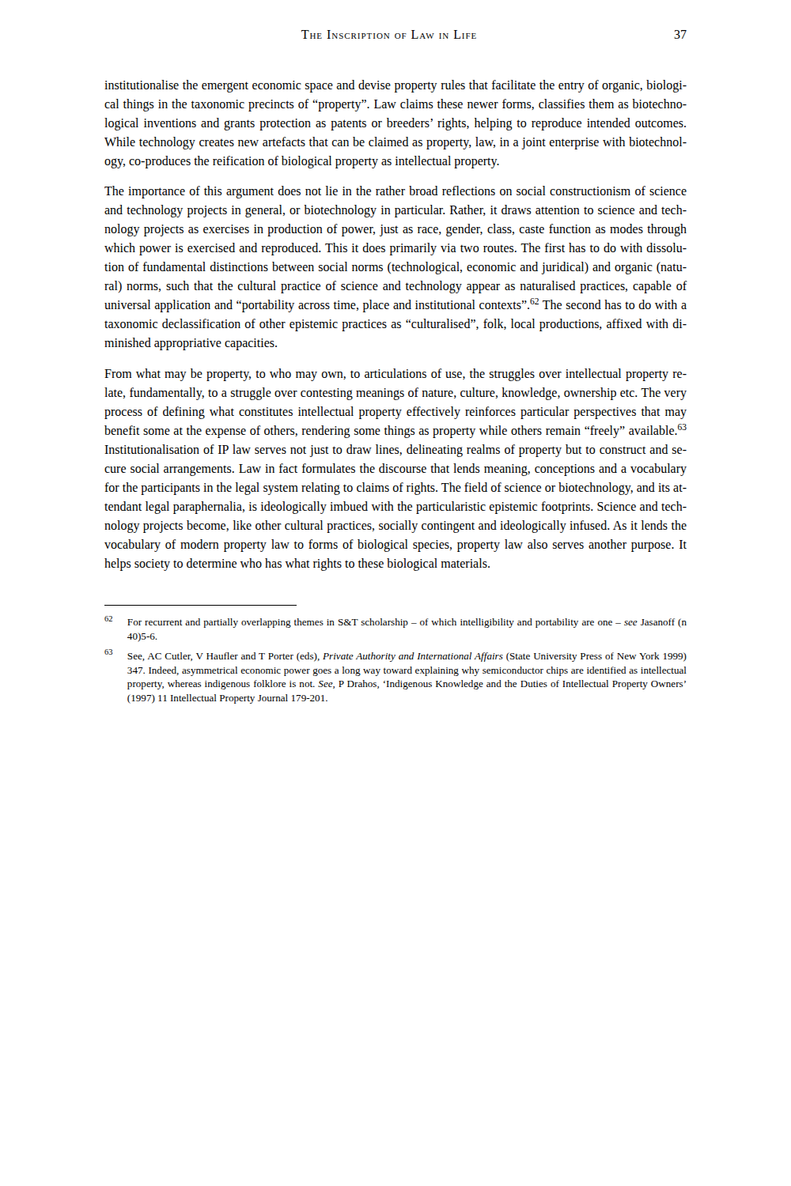The Inscription of Law in Life
37
institutionalise the emergent economic space and devise property rules that facilitate the entry of organic, biological things in the taxonomic precincts of “property”. Law claims these newer forms, classifies them as biotechnological inventions and grants protection as patents or breeders’ rights, helping to reproduce intended outcomes. While technology creates new artefacts that can be claimed as property, law, in a joint enterprise with biotechnology, co-produces the reification of biological property as intellectual property.
The importance of this argument does not lie in the rather broad reflections on social constructionism of science and technology projects in general, or biotechnology in particular. Rather, it draws attention to science and technology projects as exercises in production of power, just as race, gender, class, caste function as modes through which power is exercised and reproduced. This it does primarily via two routes. The first has to do with dissolution of fundamental distinctions between social norms (technological, economic and juridical) and organic (natural) norms, such that the cultural practice of science and technology appear as naturalised practices, capable of universal application and “portability across time, place and institutional contexts”.62 The second has to do with a taxonomic declassification of other epistemic practices as “culturalised”, folk, local productions, affixed with diminished appropriative capacities.
From what may be property, to who may own, to articulations of use, the struggles over intellectual property relate, fundamentally, to a struggle over contesting meanings of nature, culture, knowledge, ownership etc. The very process of defining what constitutes intellectual property effectively reinforces particular perspectives that may benefit some at the expense of others, rendering some things as property while others remain “freely” available.63 Institutionalisation of IP law serves not just to draw lines, delineating realms of property but to construct and secure social arrangements. Law in fact formulates the discourse that lends meaning, conceptions and a vocabulary for the participants in the legal system relating to claims of rights. The field of science or biotechnology, and its attendant legal paraphernalia, is ideologically imbued with the particularistic epistemic footprints. Science and technology projects become, like other cultural practices, socially contingent and ideologically infused. As it lends the vocabulary of modern property law to forms of biological species, property law also serves another purpose. It helps society to determine who has what rights to these biological materials.
62 For recurrent and partially overlapping themes in S&T scholarship – of which intelligibility and portability are one – see Jasanoff (n 40)5-6.
63 See, AC Cutler, V Haufler and T Porter (eds), Private Authority and International Affairs (State University Press of New York 1999) 347. Indeed, asymmetrical economic power goes a long way toward explaining why semiconductor chips are identified as intellectual property, whereas indigenous folklore is not. See, P Drahos, ‘Indigenous Knowledge and the Duties of Intellectual Property Owners’ (1997) 11 Intellectual Property Journal 179-201.